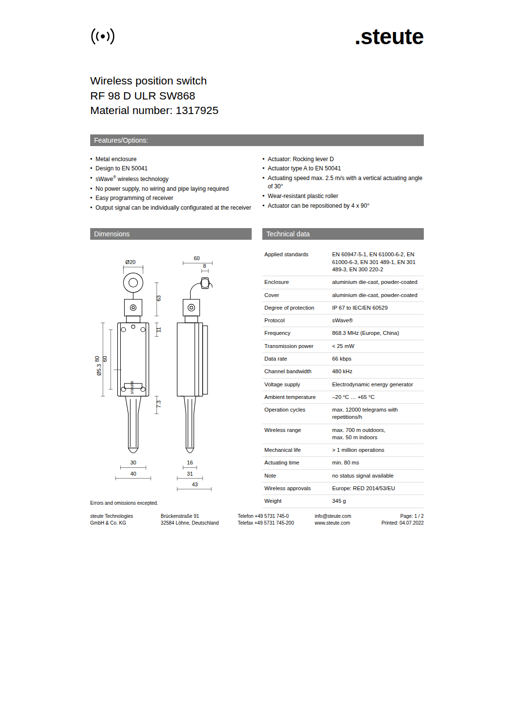.steute
Wireless position switch
RF 98 D ULR SW868
Material number: 1317925
Features/Options:
Metal enclosure
Design to EN 50041
sWave® wireless technology
No power supply, no wiring and pipe laying required
Easy programming of receiver
Output signal can be individually configurated at the receiver
Actuator: Rocking lever D
Actuator type A to EN 50041
Actuating speed max. 2.5 m/s with a vertical actuating angle of 30°
Wear-resistant plastic roller
Actuator can be repositioned by 4 x 90°
Dimensions
Ø20 60 8 63 11 80 60 Ø5.3 7.3 30 40 16 31 43 steute
Technical data
| Applied standards | EN 60947-5-1, EN 61000-6-2, EN 61000-6-3, EN 301 489-1, EN 301 489-3, EN 300 220-2 |
| Enclosure | aluminium die-cast, powder-coated |
| Cover | aluminium die-cast, powder-coated |
| Degree of protection | IP 67 to IEC/EN 60529 |
| Protocol | sWave® |
| Frequency | 868.3 MHz (Europe, China) |
| Transmission power | < 25 mW |
| Data rate | 66 kbps |
| Channel bandwidth | 480 kHz |
| Voltage supply | Electrodynamic energy generator |
| Ambient temperature | –20 °C … +65 °C |
| Operation cycles | max. 12000 telegrams with repetitions/h |
| Wireless range | max. 700 m outdoors, max. 50 m indoors |
| Mechanical life | > 1 million operations |
| Actuating time | min. 80 ms |
| Note | no status signal available |
| Wireless approvals | Europe: RED 2014/53/EU |
| Weight | 345 g |
Errors and omissions excepted.
steute Technologies
GmbH & Co. KG
Brückenstraße 91
32584 Löhne, Deutschland
Telefon +49 5731 745-0
Telefax +49 5731 745-200
info@steute.com
www.steute.com
Page: 1 / 2
Printed: 04.07.2022